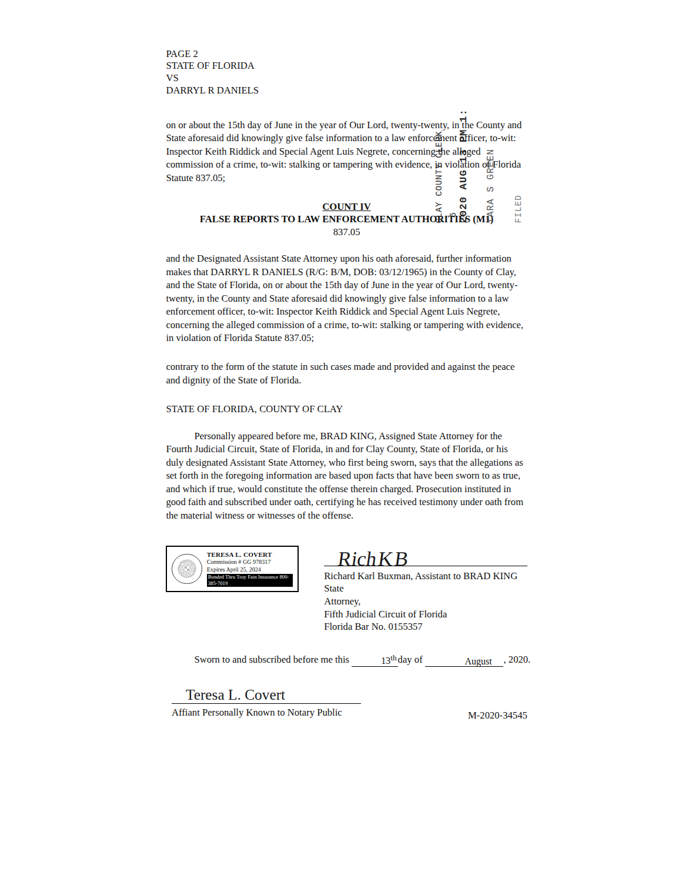PAGE 2
STATE OF FLORIDA
VS
DARRYL R DANIELS
CLAY COUNTY CLERK
2020 AUG 13 PM 1:
TARA S GREEN
FILED
6
on or about the 15th day of June in the year of Our Lord, twenty-twenty, in the County and State aforesaid did knowingly give false information to a law enforcement officer, to-wit: Inspector Keith Riddick and Special Agent Luis Negrete, concerning the alleged commission of a crime, to-wit: stalking or tampering with evidence, in violation of Florida Statute 837.05;
COUNT IV FALSE REPORTS TO LAW ENFORCEMENT AUTHORITIES (M1) 837.05
and the Designated Assistant State Attorney upon his oath aforesaid, further information makes that DARRYL R DANIELS (R/G: B/M, DOB: 03/12/1965) in the County of Clay, and the State of Florida, on or about the 15th day of June in the year of Our Lord, twenty-twenty, in the County and State aforesaid did knowingly give false information to a law enforcement officer, to-wit: Inspector Keith Riddick and Special Agent Luis Negrete, concerning the alleged commission of a crime, to-wit: stalking or tampering with evidence, in violation of Florida Statute 837.05;
contrary to the form of the statute in such cases made and provided and against the peace and dignity of the State of Florida.
STATE OF FLORIDA, COUNTY OF CLAY
Personally appeared before me, BRAD KING, Assigned State Attorney for the Fourth Judicial Circuit, State of Florida, in and for Clay County, State of Florida, or his duly designated Assistant State Attorney, who first being sworn, says that the allegations as set forth in the foregoing information are based upon facts that have been sworn to as true, and which if true, would constitute the offense therein charged. Prosecution instituted in good faith and subscribed under oath, certifying he has received testimony under oath from the material witness or witnesses of the offense.
TERESA L. COVERT
Commission # GG 978317
Expires April 25, 2024
Bonded Thru Troy Fain Insurance 800-385-7019
Rich K B
Richard Karl Buxman, Assistant to BRAD KING State
Attorney,
Fifth Judicial Circuit of Florida
Florida Bar No. 0155357
Sworn to and subscribed before me this 13thday of August, 2020.
Teresa L. Covert
Affiant Personally Known to Notary Public
M-2020-34545